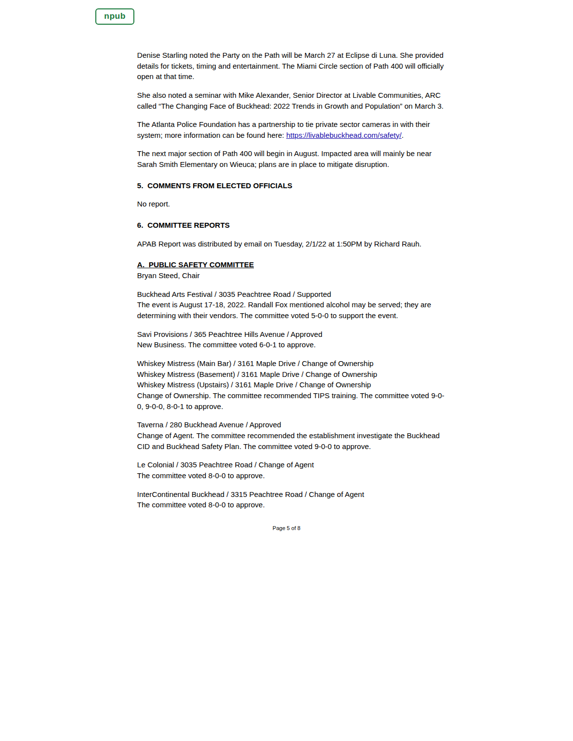npub
Denise Starling noted the Party on the Path will be March 27 at Eclipse di Luna. She provided details for tickets, timing and entertainment. The Miami Circle section of Path 400 will officially open at that time.
She also noted a seminar with Mike Alexander, Senior Director at Livable Communities, ARC called “The Changing Face of Buckhead: 2022 Trends in Growth and Population” on March 3.
The Atlanta Police Foundation has a partnership to tie private sector cameras in with their system; more information can be found here: https://livablebuckhead.com/safety/.
The next major section of Path 400 will begin in August. Impacted area will mainly be near Sarah Smith Elementary on Wieuca; plans are in place to mitigate disruption.
5. COMMENTS FROM ELECTED OFFICIALS
No report.
6. COMMITTEE REPORTS
APAB Report was distributed by email on Tuesday, 2/1/22 at 1:50PM by Richard Rauh.
A. PUBLIC SAFETY COMMITTEE
Bryan Steed, Chair
Buckhead Arts Festival / 3035 Peachtree Road / Supported
The event is August 17-18, 2022. Randall Fox mentioned alcohol may be served; they are determining with their vendors. The committee voted 5-0-0 to support the event.
Savi Provisions / 365 Peachtree Hills Avenue / Approved
New Business. The committee voted 6-0-1 to approve.
Whiskey Mistress (Main Bar) / 3161 Maple Drive / Change of Ownership
Whiskey Mistress (Basement) / 3161 Maple Drive / Change of Ownership
Whiskey Mistress (Upstairs) / 3161 Maple Drive / Change of Ownership
Change of Ownership. The committee recommended TIPS training. The committee voted 9-0-0, 9-0-0, 8-0-1 to approve.
Taverna / 280 Buckhead Avenue / Approved
Change of Agent. The committee recommended the establishment investigate the Buckhead CID and Buckhead Safety Plan. The committee voted 9-0-0 to approve.
Le Colonial / 3035 Peachtree Road / Change of Agent
The committee voted 8-0-0 to approve.
InterContinental Buckhead / 3315 Peachtree Road / Change of Agent
The committee voted 8-0-0 to approve.
Page 5 of 8